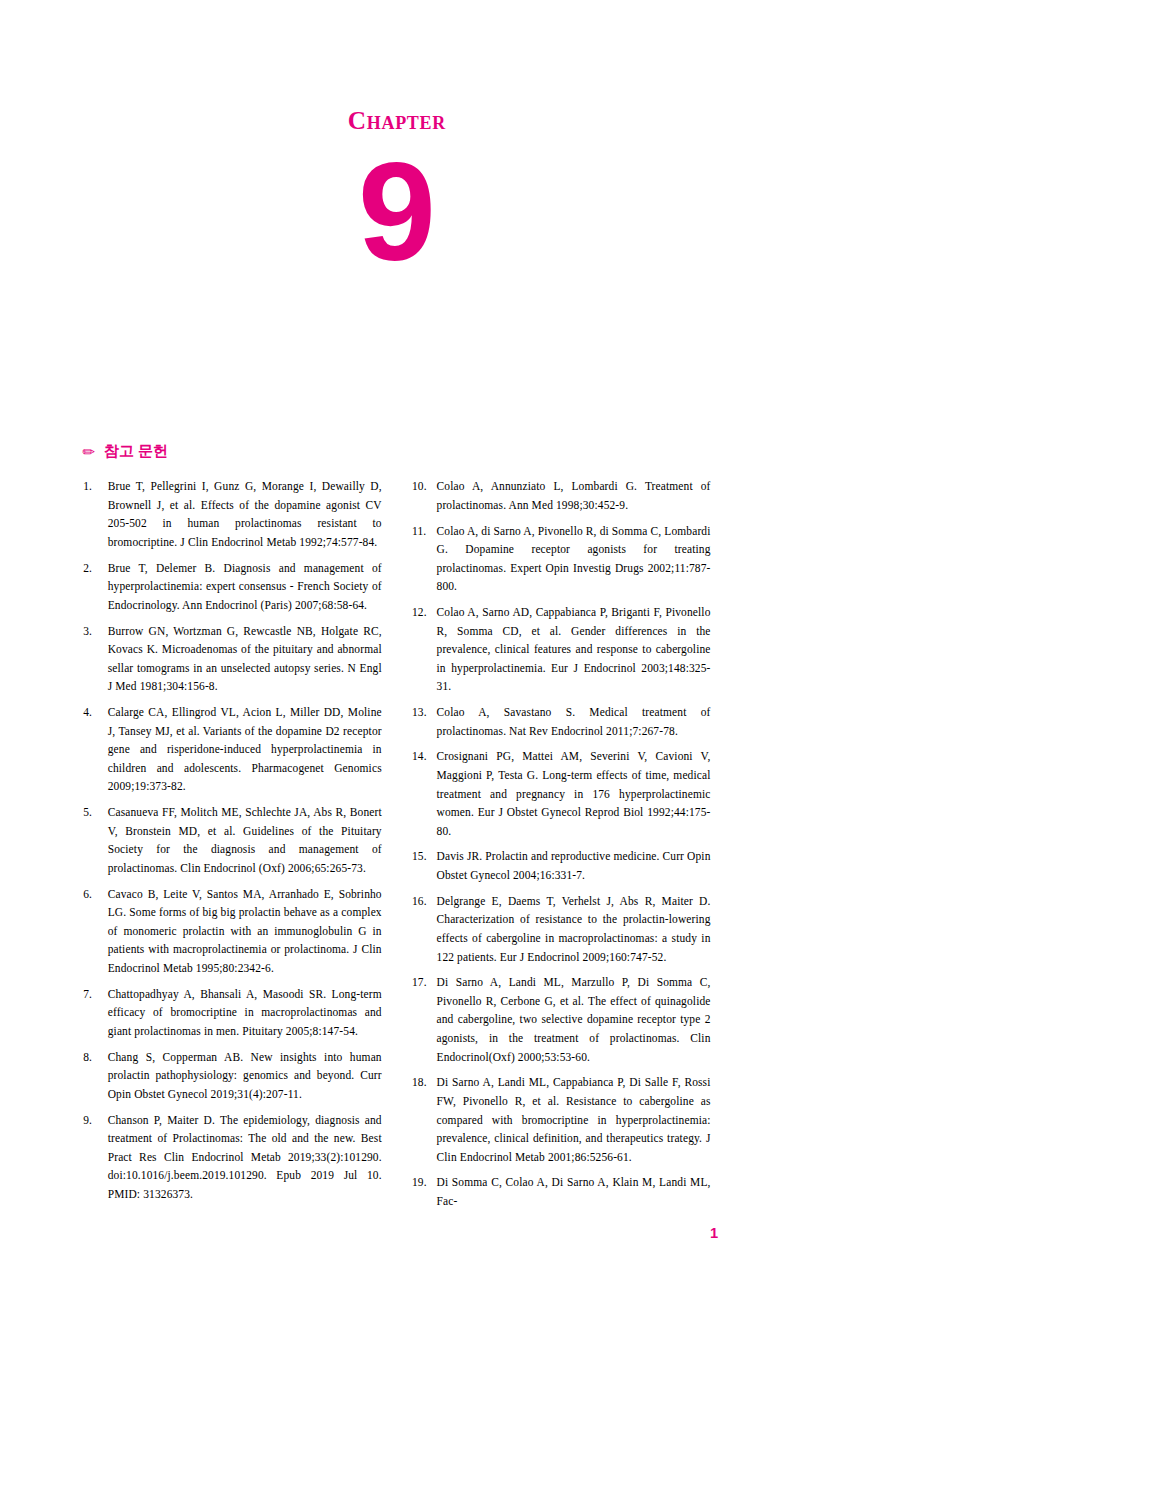Chapter
9
✎ 참고 문헌
Brue T, Pellegrini I, Gunz G, Morange I, Dewailly D, Brownell J, et al. Effects of the dopamine agonist CV 205-502 in human prolactinomas resistant to bromocriptine. J Clin Endocrinol Metab 1992;74:577-84.
Brue T, Delemer B. Diagnosis and management of hyperprolactinemia: expert consensus - French Society of Endocrinology. Ann Endocrinol (Paris) 2007;68:58-64.
Burrow GN, Wortzman G, Rewcastle NB, Holgate RC, Kovacs K. Microadenomas of the pituitary and abnormal sellar tomograms in an unselected autopsy series. N Engl J Med 1981;304:156-8.
Calarge CA, Ellingrod VL, Acion L, Miller DD, Moline J, Tansey MJ, et al. Variants of the dopamine D2 receptor gene and risperidone-induced hyperprolactinemia in children and adolescents. Pharmacogenet Genomics 2009;19:373-82.
Casanueva FF, Molitch ME, Schlechte JA, Abs R, Bonert V, Bronstein MD, et al. Guidelines of the Pituitary Society for the diagnosis and management of prolactinomas. Clin Endocrinol (Oxf) 2006;65:265-73.
Cavaco B, Leite V, Santos MA, Arranhado E, Sobrinho LG. Some forms of big big prolactin behave as a complex of monomeric prolactin with an immunoglobulin G in patients with macroprolactinemia or prolactinoma. J Clin Endocrinol Metab 1995;80:2342-6.
Chattopadhyay A, Bhansali A, Masoodi SR. Long-term efficacy of bromocriptine in macroprolactinomas and giant prolactinomas in men. Pituitary 2005;8:147-54.
Chang S, Copperman AB. New insights into human prolactin pathophysiology: genomics and beyond. Curr Opin Obstet Gynecol 2019;31(4):207-11.
Chanson P, Maiter D. The epidemiology, diagnosis and treatment of Prolactinomas: The old and the new. Best Pract Res Clin Endocrinol Metab 2019;33(2):101290. doi:10.1016/j.beem.2019.101290. Epub 2019 Jul 10. PMID: 31326373.
Colao A, Annunziato L, Lombardi G. Treatment of prolactinomas. Ann Med 1998;30:452-9.
Colao A, di Sarno A, Pivonello R, di Somma C, Lombardi G. Dopamine receptor agonists for treating prolactinomas. Expert Opin Investig Drugs 2002;11:787-800.
Colao A, Sarno AD, Cappabianca P, Briganti F, Pivonello R, Somma CD, et al. Gender differences in the prevalence, clinical features and response to cabergoline in hyperprolactinemia. Eur J Endocrinol 2003;148:325-31.
Colao A, Savastano S. Medical treatment of prolactinomas. Nat Rev Endocrinol 2011;7:267-78.
Crosignani PG, Mattei AM, Severini V, Cavioni V, Maggioni P, Testa G. Long-term effects of time, medical treatment and pregnancy in 176 hyperprolactinemic women. Eur J Obstet Gynecol Reprod Biol 1992;44:175-80.
Davis JR. Prolactin and reproductive medicine. Curr Opin Obstet Gynecol 2004;16:331-7.
Delgrange E, Daems T, Verhelst J, Abs R, Maiter D. Characterization of resistance to the prolactin-lowering effects of cabergoline in macroprolactinomas: a study in 122 patients. Eur J Endocrinol 2009;160:747-52.
Di Sarno A, Landi ML, Marzullo P, Di Somma C, Pivonello R, Cerbone G, et al. The effect of quinagolide and cabergoline, two selective dopamine receptor type 2 agonists, in the treatment of prolactinomas. Clin Endocrinol(Oxf) 2000;53:53-60.
Di Sarno A, Landi ML, Cappabianca P, Di Salle F, Rossi FW, Pivonello R, et al. Resistance to cabergoline as compared with bromocriptine in hyperprolactinemia: prevalence, clinical definition, and therapeutics trategy. J Clin Endocrinol Metab 2001;86:5256-61.
Di Somma C, Colao A, Di Sarno A, Klain M, Landi ML, Fac-
1